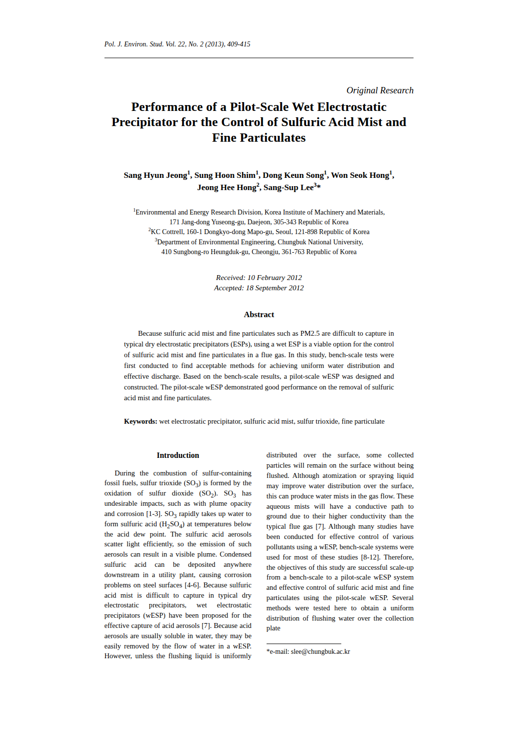Pol. J. Environ. Stud. Vol. 22, No. 2 (2013), 409-415
Original Research
Performance of a Pilot-Scale Wet Electrostatic Precipitator for the Control of Sulfuric Acid Mist and Fine Particulates
Sang Hyun Jeong1, Sung Hoon Shim1, Dong Keun Song1, Won Seok Hong1,
Jeong Hee Hong2, Sang-Sup Lee3*
1Environmental and Energy Research Division, Korea Institute of Machinery and Materials,
171 Jang-dong Yuseong-gu, Daejeon, 305-343 Republic of Korea
2KC Cottrell, 160-1 Dongkyo-dong Mapo-gu, Seoul, 121-898 Republic of Korea
3Department of Environmental Engineering, Chungbuk National University,
410 Sungbong-ro Heungduk-gu, Cheongju, 361-763 Republic of Korea
Received: 10 February 2012
Accepted: 18 September 2012
Abstract
Because sulfuric acid mist and fine particulates such as PM2.5 are difficult to capture in typical dry electrostatic precipitators (ESPs), using a wet ESP is a viable option for the control of sulfuric acid mist and fine particulates in a flue gas. In this study, bench-scale tests were first conducted to find acceptable methods for achieving uniform water distribution and effective discharge. Based on the bench-scale results, a pilot-scale wESP was designed and constructed. The pilot-scale wESP demonstrated good performance on the removal of sulfuric acid mist and fine particulates.
Keywords: wet electrostatic precipitator, sulfuric acid mist, sulfur trioxide, fine particulate
Introduction
During the combustion of sulfur-containing fossil fuels, sulfur trioxide (SO3) is formed by the oxidation of sulfur dioxide (SO2). SO3 has undesirable impacts, such as with plume opacity and corrosion [1-3]. SO3 rapidly takes up water to form sulfuric acid (H2SO4) at temperatures below the acid dew point. The sulfuric acid aerosols scatter light efficiently, so the emission of such aerosols can result in a visible plume. Condensed sulfuric acid can be deposited anywhere downstream in a utility plant, causing corrosion problems on steel surfaces [4-6]. Because sulfuric acid mist is difficult to capture in typical dry electrostatic precipitators, wet electrostatic precipitators (wESP) have been proposed for the effective capture of acid aerosols [7]. Because acid aerosols are usually soluble in water, they may be easily removed by the flow of water in a wESP. However, unless the flushing liquid is uniformly distributed over the surface, some collected particles will remain on the surface without being flushed. Although atomization or spraying liquid may improve water distribution over the surface, this can produce water mists in the gas flow. These aqueous mists will have a conductive path to ground due to their higher conductivity than the typical flue gas [7]. Although many studies have been conducted for effective control of various pollutants using a wESP, bench-scale systems were used for most of these studies [8-12]. Therefore, the objectives of this study are successful scale-up from a bench-scale to a pilot-scale wESP system and effective control of sulfuric acid mist and fine particulates using the pilot-scale wESP. Several methods were tested here to obtain a uniform distribution of flushing water over the collection plate
*e-mail: slee@chungbuk.ac.kr